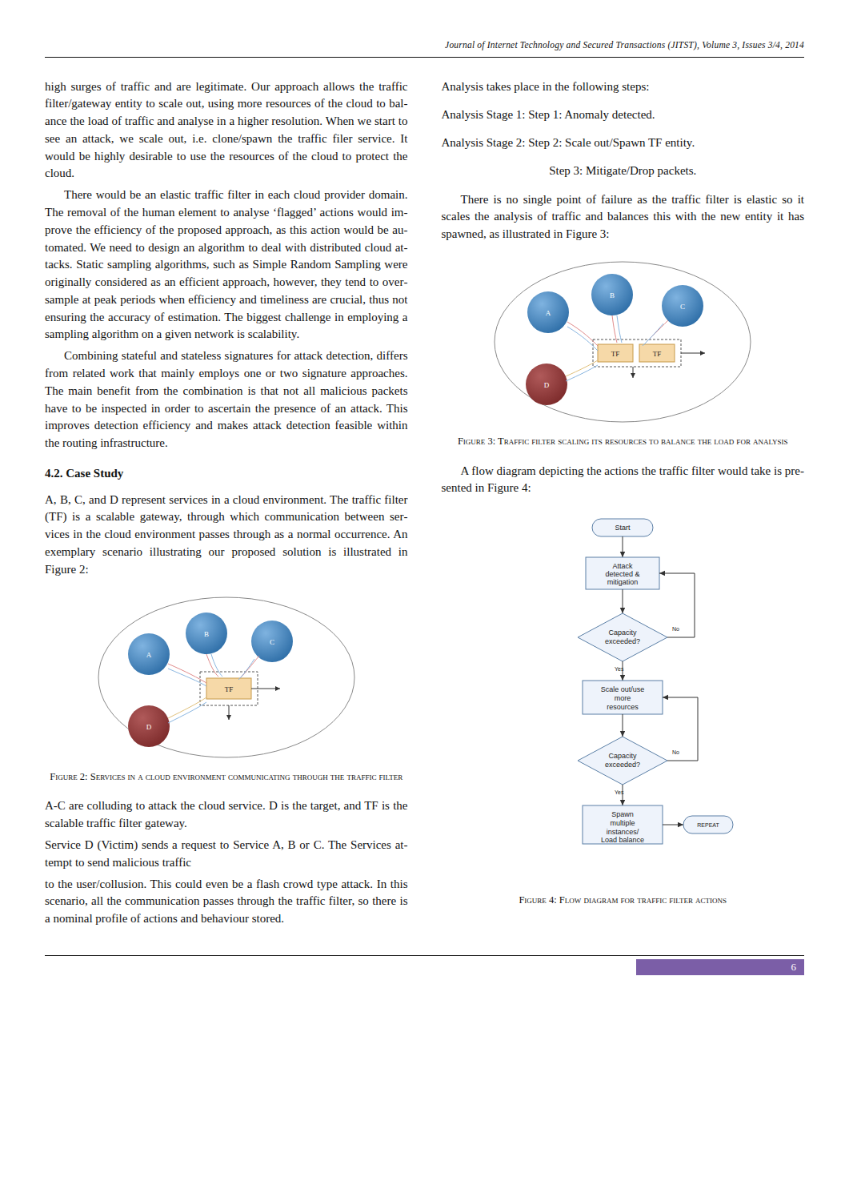Journal of Internet Technology and Secured Transactions (JITST), Volume 3, Issues 3/4, 2014
high surges of traffic and are legitimate. Our approach allows the traffic filter/gateway entity to scale out, using more resources of the cloud to balance the load of traffic and analyse in a higher resolution. When we start to see an attack, we scale out, i.e. clone/spawn the traffic filer service. It would be highly desirable to use the resources of the cloud to protect the cloud.
There would be an elastic traffic filter in each cloud provider domain. The removal of the human element to analyse ‘flagged’ actions would improve the efficiency of the proposed approach, as this action would be automated. We need to design an algorithm to deal with distributed cloud attacks. Static sampling algorithms, such as Simple Random Sampling were originally considered as an efficient approach, however, they tend to oversample at peak periods when efficiency and timeliness are crucial, thus not ensuring the accuracy of estimation. The biggest challenge in employing a sampling algorithm on a given network is scalability.
Combining stateful and stateless signatures for attack detection, differs from related work that mainly employs one or two signature approaches. The main benefit from the combination is that not all malicious packets have to be inspected in order to ascertain the presence of an attack. This improves detection efficiency and makes attack detection feasible within the routing infrastructure.
4.2. Case Study
A, B, C, and D represent services in a cloud environment. The traffic filter (TF) is a scalable gateway, through which communication between services in the cloud environment passes through as a normal occurrence. An exemplary scenario illustrating our proposed solution is illustrated in Figure 2:
A B C D TF
Figure 2: Services in a cloud environment communicating through the traffic filter
A-C are colluding to attack the cloud service. D is the target, and TF is the scalable traffic filter gateway.
Service D (Victim) sends a request to Service A, B or C. The Services attempt to send malicious traffic
to the user/collusion. This could even be a flash crowd type attack. In this scenario, all the communication passes through the traffic filter, so there is a nominal profile of actions and behaviour stored.
Analysis takes place in the following steps:
Analysis Stage 1: Step 1: Anomaly detected.
Analysis Stage 2: Step 2: Scale out/Spawn TF entity.
Step 3: Mitigate/Drop packets.
There is no single point of failure as the traffic filter is elastic so it scales the analysis of traffic and balances this with the new entity it has spawned, as illustrated in Figure 3:
A B C D TF TF
Figure 3: Traffic filter scaling its resources to balance the load for analysis
A flow diagram depicting the actions the traffic filter would take is presented in Figure 4:
Start Attack detected & mitigation Capacity exceeded? No Yes Scale out/use more resources Capacity exceeded? No Yes Spawn multiple instances/ Load balance REPEAT
Figure 4: Flow diagram for traffic filter actions
6